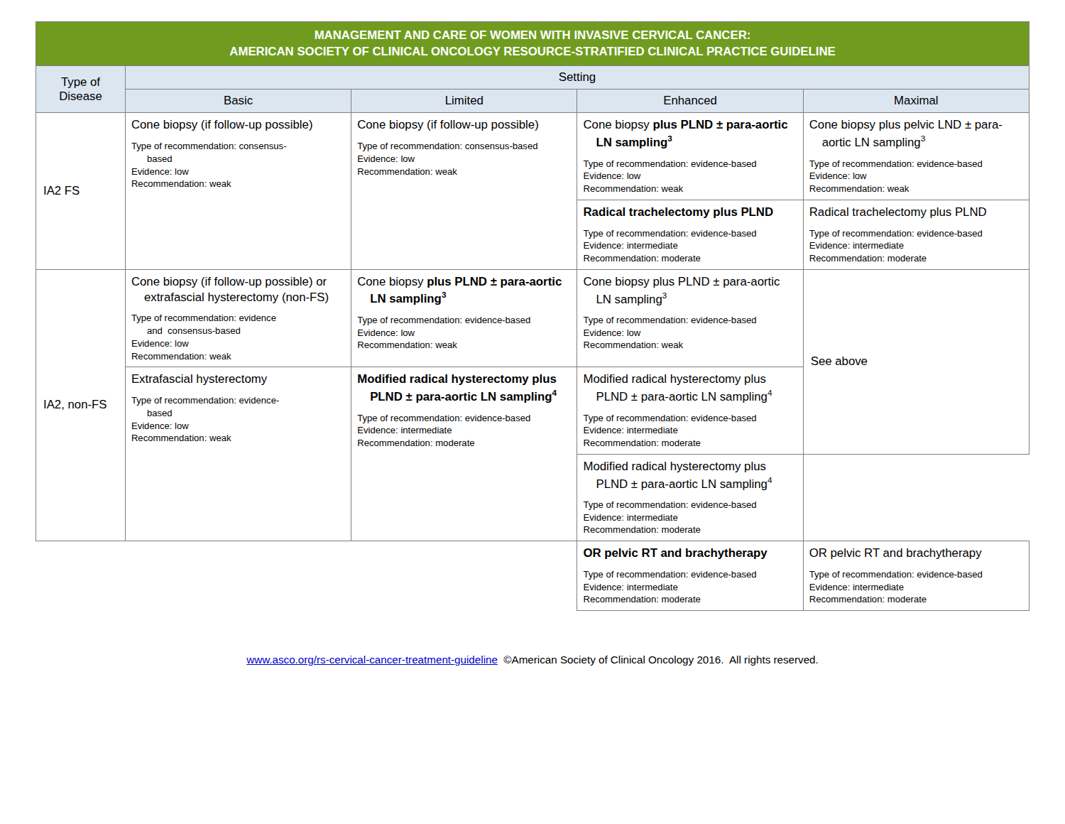| MANAGEMENT AND CARE OF WOMEN WITH INVASIVE CERVICAL CANCER: AMERICAN SOCIETY OF CLINICAL ONCOLOGY RESOURCE-STRATIFIED CLINICAL PRACTICE GUIDELINE |
| Type of Disease | Setting |
| Basic | Limited | Enhanced | Maximal |
| IA2 FS | Cone biopsy (if follow-up possible) Type of recommendation: consensus- based Evidence: low Recommendation: weak | Cone biopsy (if follow-up possible) Type of recommendation: consensus-based Evidence: low Recommendation: weak | Cone biopsy plus PLND ± para-aortic LN sampling 3 Type of recommendation: evidence-based Evidence: low Recommendation: weak | Cone biopsy plus pelvic LND ± para-aortic LN sampling 3 Type of recommendation: evidence-based Evidence: low Recommendation: weak |
| Radical trachelectomy plus PLND Type of recommendation: evidence-based Evidence: intermediate Recommendation: moderate | Radical trachelectomy plus PLND Type of recommendation: evidence-based Evidence: intermediate Recommendation: moderate |
| IA2, non-FS | Cone biopsy (if follow-up possible) or extrafascial hysterectomy (non-FS) Type of recommendation: evidence and consensus-based Evidence: low Recommendation: weak | Cone biopsy plus PLND ± para-aortic LN sampling 3 Type of recommendation: evidence-based Evidence: low Recommendation: weak | Cone biopsy plus PLND ± para-aortic LN sampling 3 Type of recommendation: evidence-based Evidence: low Recommendation: weak | See above |
| Extrafascial hysterectomy Type of recommendation: evidence- based Evidence: low Recommendation: weak | Modified radical hysterectomy plus PLND ± para-aortic LN sampling 4 Type of recommendation: evidence-based Evidence: intermediate Recommendation: moderate | Modified radical hysterectomy plus PLND ± para-aortic LN sampling 4 Type of recommendation: evidence-based Evidence: intermediate Recommendation: moderate |
| Modified radical hysterectomy plus PLND ± para-aortic LN sampling 4 Type of recommendation: evidence-based Evidence: intermediate Recommendation: moderate |
| | | | OR pelvic RT and brachytherapy Type of recommendation: evidence-based Evidence: intermediate Recommendation: moderate | OR pelvic RT and brachytherapy Type of recommendation: evidence-based Evidence: intermediate Recommendation: moderate |
www.asco.org/rs-cervical-cancer-treatment-guideline ©American Society of Clinical Oncology 2016. All rights reserved.